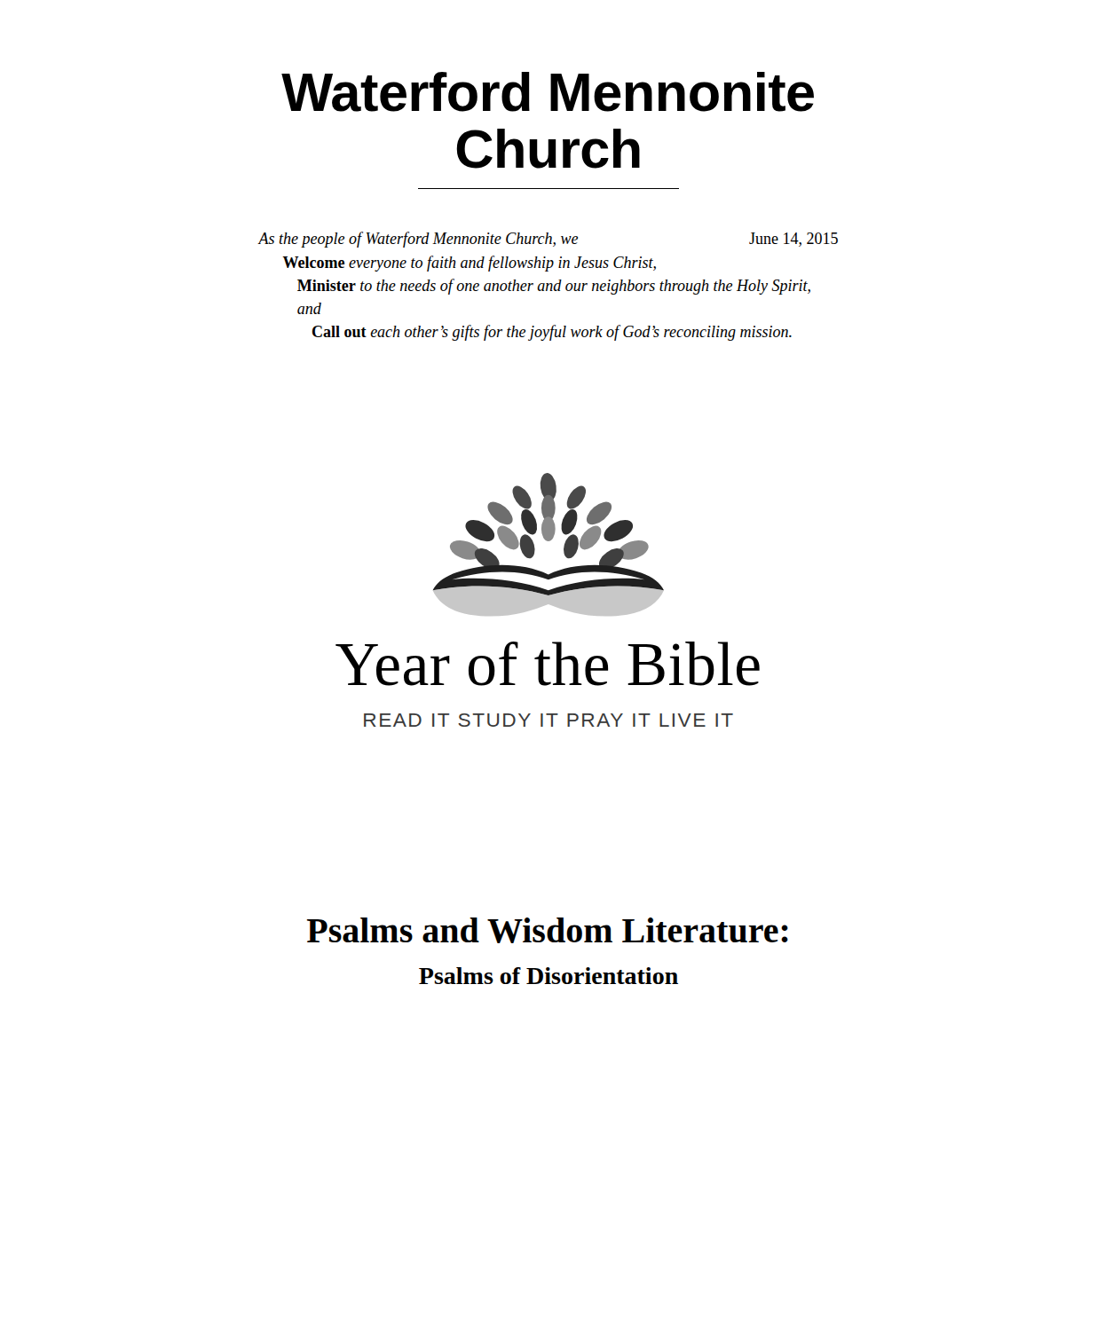Waterford Mennonite Church
June 14, 2015
As the people of Waterford Mennonite Church, we
Welcome everyone to faith and fellowship in Jesus Christ,
Minister to the needs of one another and our neighbors through the Holy Spirit, and
Call out each other’s gifts for the joyful work of God’s reconciling mission.
Year of the Bible
READ IT STUDY IT PRAY IT LIVE IT
Psalms and Wisdom Literature:
Psalms of Disorientation